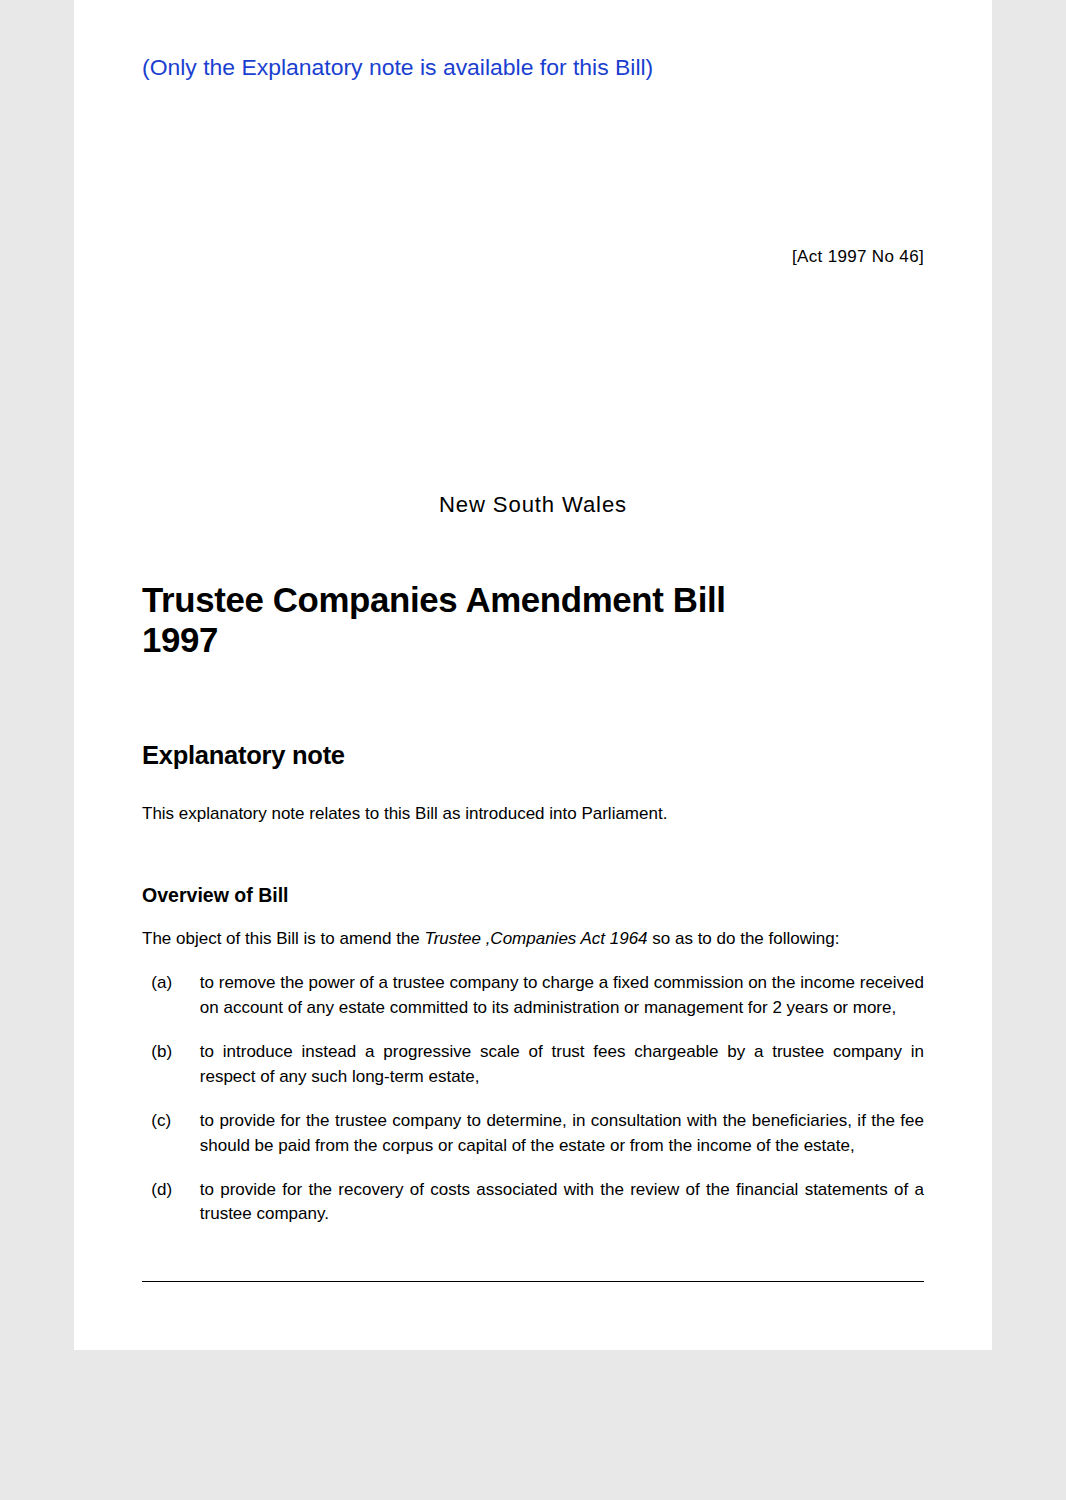(Only the Explanatory note is available for this Bill)
[Act 1997 No 46]
New South Wales
Trustee Companies Amendment Bill
1997
Explanatory note
This explanatory note relates to this Bill as introduced into Parliament.
Overview of Bill
The object of this Bill is to amend the Trustee ,Companies Act 1964 so as to do the following:
(a) to remove the power of a trustee company to charge a fixed commission on the income received on account of any estate committed to its administration or management for 2 years or more,
(b) to introduce instead a progressive scale of trust fees chargeable by a trustee company in respect of any such long-term estate,
(c) to provide for the trustee company to determine, in consultation with the beneficiaries, if the fee should be paid from the corpus or capital of the estate or from the income of the estate,
(d) to provide for the recovery of costs associated with the review of the financial statements of a trustee company.